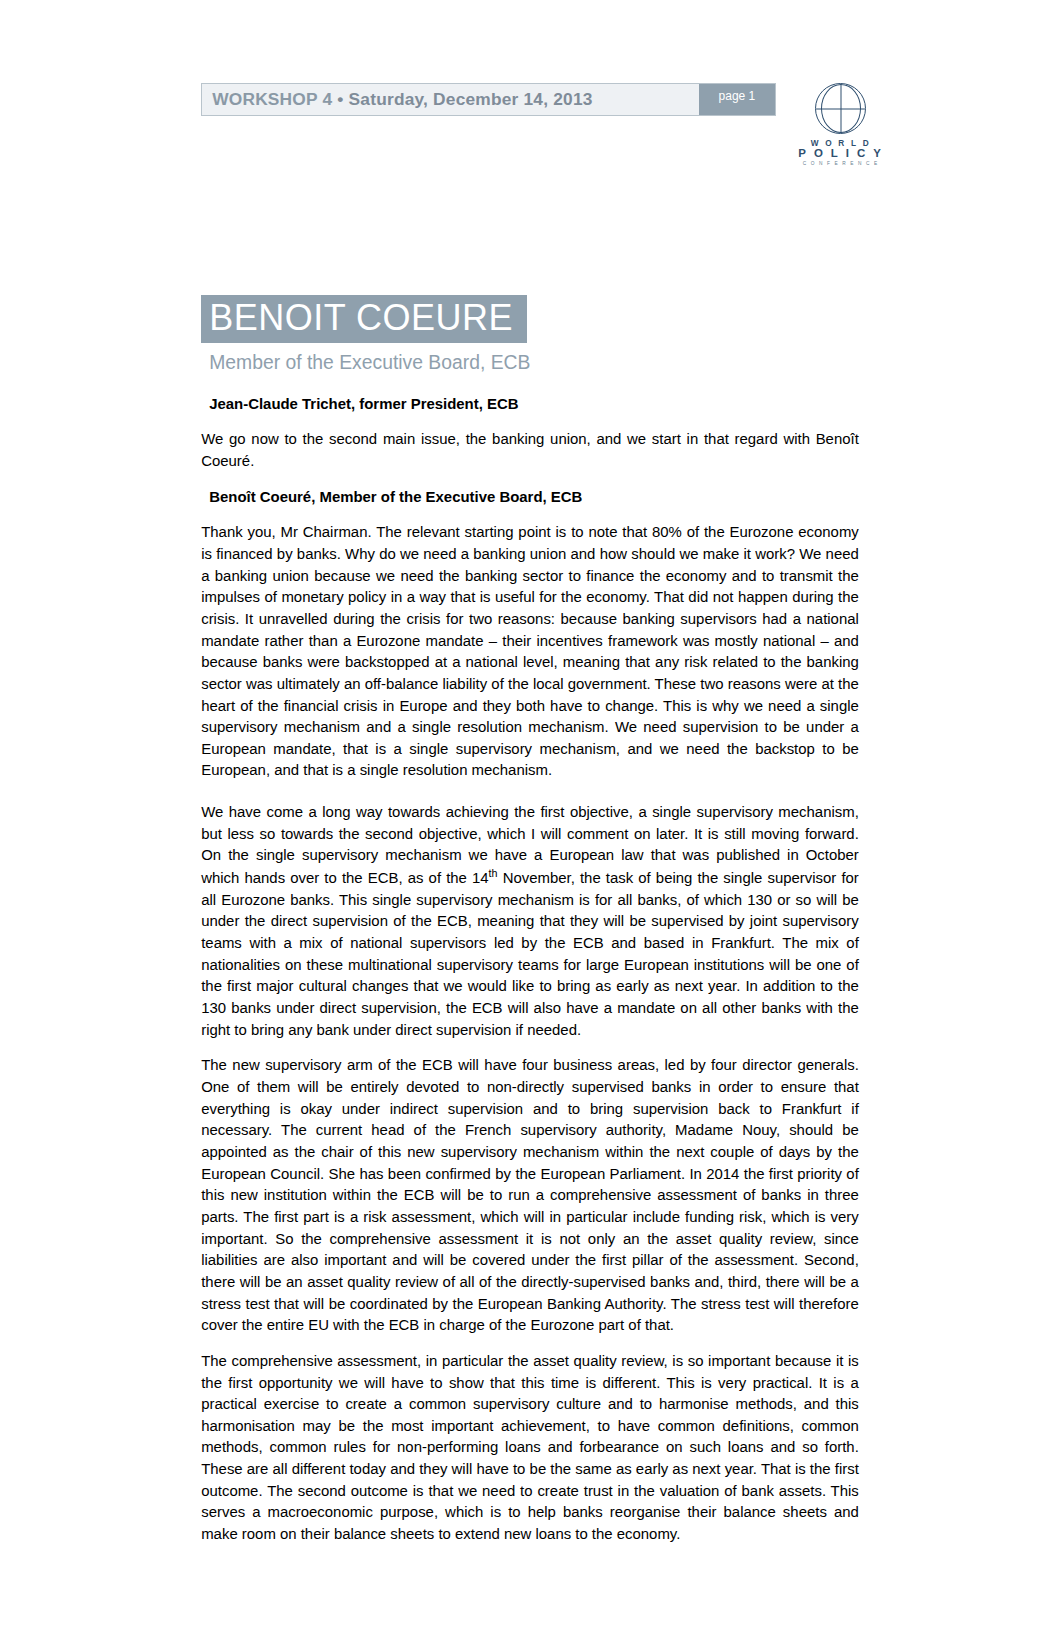WORKSHOP 4 • Saturday, December 14, 2013
page 1
W O R L D
P O L I C Y
C O N F E R E N C E
BENOIT COEURE
Member of the Executive Board, ECB
Jean-Claude Trichet, former President, ECB
We go now to the second main issue, the banking union, and we start in that regard with Benoît Coeuré.
Benoît Coeuré, Member of the Executive Board, ECB
Thank you, Mr Chairman. The relevant starting point is to note that 80% of the Eurozone economy is financed by banks. Why do we need a banking union and how should we make it work? We need a banking union because we need the banking sector to finance the economy and to transmit the impulses of monetary policy in a way that is useful for the economy. That did not happen during the crisis. It unravelled during the crisis for two reasons: because banking supervisors had a national mandate rather than a Eurozone mandate – their incentives framework was mostly national – and because banks were backstopped at a national level, meaning that any risk related to the banking sector was ultimately an off-balance liability of the local government. These two reasons were at the heart of the financial crisis in Europe and they both have to change. This is why we need a single supervisory mechanism and a single resolution mechanism. We need supervision to be under a European mandate, that is a single supervisory mechanism, and we need the backstop to be European, and that is a single resolution mechanism.
We have come a long way towards achieving the first objective, a single supervisory mechanism, but less so towards the second objective, which I will comment on later. It is still moving forward. On the single supervisory mechanism we have a European law that was published in October which hands over to the ECB, as of the 14th November, the task of being the single supervisor for all Eurozone banks. This single supervisory mechanism is for all banks, of which 130 or so will be under the direct supervision of the ECB, meaning that they will be supervised by joint supervisory teams with a mix of national supervisors led by the ECB and based in Frankfurt. The mix of nationalities on these multinational supervisory teams for large European institutions will be one of the first major cultural changes that we would like to bring as early as next year. In addition to the 130 banks under direct supervision, the ECB will also have a mandate on all other banks with the right to bring any bank under direct supervision if needed.
The new supervisory arm of the ECB will have four business areas, led by four director generals. One of them will be entirely devoted to non-directly supervised banks in order to ensure that everything is okay under indirect supervision and to bring supervision back to Frankfurt if necessary. The current head of the French supervisory authority, Madame Nouy, should be appointed as the chair of this new supervisory mechanism within the next couple of days by the European Council. She has been confirmed by the European Parliament. In 2014 the first priority of this new institution within the ECB will be to run a comprehensive assessment of banks in three parts. The first part is a risk assessment, which will in particular include funding risk, which is very important. So the comprehensive assessment it is not only an the asset quality review, since liabilities are also important and will be covered under the first pillar of the assessment. Second, there will be an asset quality review of all of the directly-supervised banks and, third, there will be a stress test that will be coordinated by the European Banking Authority. The stress test will therefore cover the entire EU with the ECB in charge of the Eurozone part of that.
The comprehensive assessment, in particular the asset quality review, is so important because it is the first opportunity we will have to show that this time is different. This is very practical. It is a practical exercise to create a common supervisory culture and to harmonise methods, and this harmonisation may be the most important achievement, to have common definitions, common methods, common rules for non-performing loans and forbearance on such loans and so forth. These are all different today and they will have to be the same as early as next year. That is the first outcome. The second outcome is that we need to create trust in the valuation of bank assets. This serves a macroeconomic purpose, which is to help banks reorganise their balance sheets and make room on their balance sheets to extend new loans to the economy.